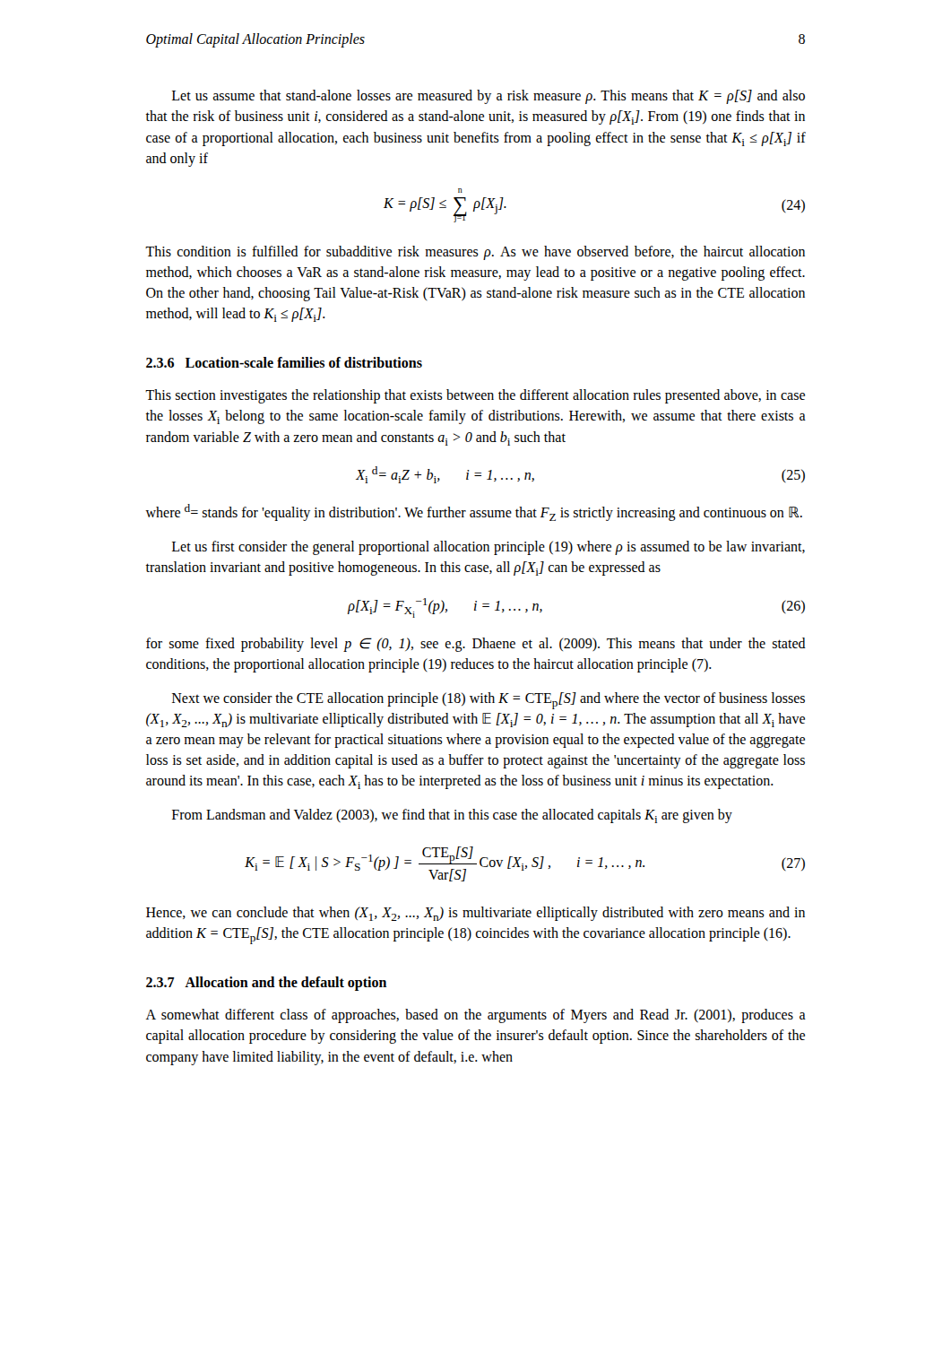Optimal Capital Allocation Principles 8
Let us assume that stand-alone losses are measured by a risk measure ρ. This means that K = ρ[S] and also that the risk of business unit i, considered as a stand-alone unit, is measured by ρ[Xi]. From (19) one finds that in case of a proportional allocation, each business unit benefits from a pooling effect in the sense that Ki ≤ ρ[Xi] if and only if
K = ρ[S] ≤ n∑j=1 ρ[Xj].
(24)
This condition is fulfilled for subadditive risk measures ρ. As we have observed before, the haircut allocation method, which chooses a VaR as a stand-alone risk measure, may lead to a positive or a negative pooling effect. On the other hand, choosing Tail Value-at-Risk (TVaR) as stand-alone risk measure such as in the CTE allocation method, will lead to Ki ≤ ρ[Xi].
2.3.6 Location-scale families of distributions
This section investigates the relationship that exists between the different allocation rules presented above, in case the losses Xi belong to the same location-scale family of distributions. Herewith, we assume that there exists a random variable Z with a zero mean and constants ai > 0 and bi such that
Xi d= aiZ + bi, i = 1, … , n,
(25)
where d= stands for 'equality in distribution'. We further assume that FZ is strictly increasing and continuous on ℝ.
Let us first consider the general proportional allocation principle (19) where ρ is assumed to be law invariant, translation invariant and positive homogeneous. In this case, all ρ[Xi] can be expressed as
ρ[Xi] = FXi−1(p), i = 1, … , n,
(26)
for some fixed probability level p ∈ (0, 1), see e.g. Dhaene et al. (2009). This means that under the stated conditions, the proportional allocation principle (19) reduces to the haircut allocation principle (7).
Next we consider the CTE allocation principle (18) with K = CTEp[S] and where the vector of business losses (X1, X2, ..., Xn) is multivariate elliptically distributed with 𝔼 [Xi] = 0, i = 1, … , n. The assumption that all Xi have a zero mean may be relevant for practical situations where a provision equal to the expected value of the aggregate loss is set aside, and in addition capital is used as a buffer to protect against the 'uncertainty of the aggregate loss around its mean'. In this case, each Xi has to be interpreted as the loss of business unit i minus its expectation.
From Landsman and Valdez (2003), we find that in this case the allocated capitals Ki are given by
Ki = 𝔼 [ Xi | S > FS−1(p) ] = CTEp[S] Var[S] Cov [Xi, S] , i = 1, … , n.
(27)
Hence, we can conclude that when (X1, X2, ..., Xn) is multivariate elliptically distributed with zero means and in addition K = CTEp[S], the CTE allocation principle (18) coincides with the covariance allocation principle (16).
2.3.7 Allocation and the default option
A somewhat different class of approaches, based on the arguments of Myers and Read Jr. (2001), produces a capital allocation procedure by considering the value of the insurer's default option. Since the shareholders of the company have limited liability, in the event of default, i.e. when